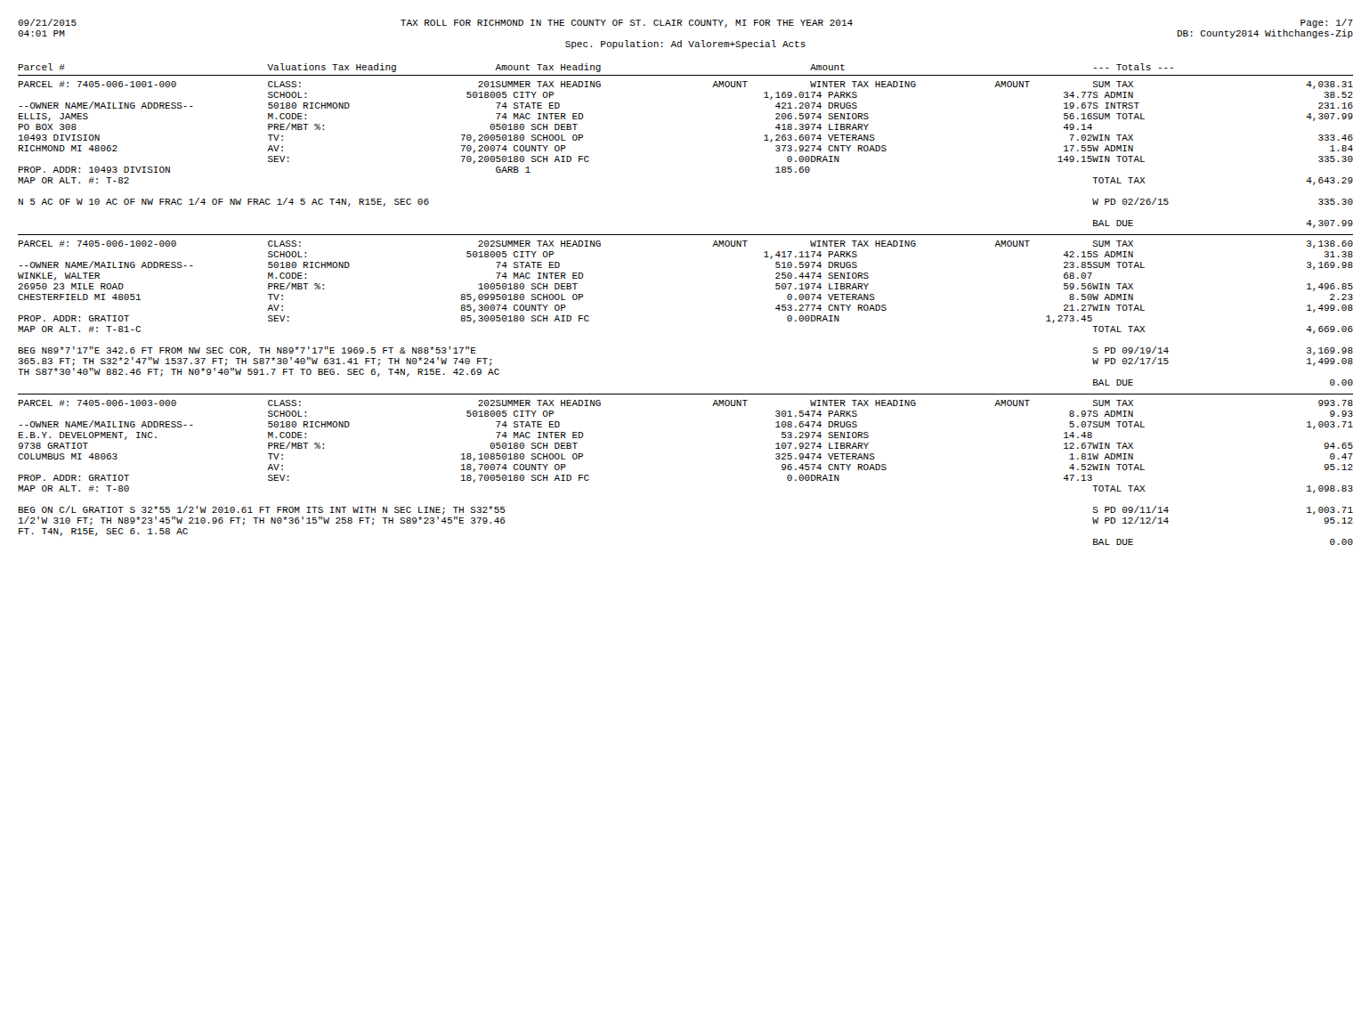09/21/2015 04:01 PM
TAX ROLL FOR RICHMOND IN THE COUNTY OF ST. CLAIR COUNTY, MI FOR THE YEAR 2014
Page: 1/7 DB: County2014 Withchanges-Zip
Spec. Population: Ad Valorem+Special Acts
| Parcel # | Valuations Tax Heading | | Amount Tax Heading | | Amount | | --- Totals --- | |
| PARCEL #: 7405-006-1001-000 | CLASS: | 201 | SUMMER TAX HEADING | AMOUNT | WINTER TAX HEADING | AMOUNT | SUM TAX | 4,038.31 |
| | SCHOOL: | 50180 | 05 CITY OP | 1,169.01 | 74 PARKS | 34.77 | S ADMIN | 38.52 |
| --OWNER NAME/MAILING ADDRESS-- | 50180 RICHMOND | 74 STATE ED | 421.20 | 74 DRUGS | 19.67 | S INTRST | 231.16 |
| ELLIS, JAMES | M.CODE: | 74 MAC INTER ED | 206.59 | 74 SENIORS | 56.16 | SUM TOTAL | 4,307.99 |
| PO BOX 308 | PRE/MBT %: | 0 | 50180 SCH DEBT | 418.39 | 74 LIBRARY | 49.14 | | |
| 10493 DIVISION | TV: | 70,200 | 50180 SCHOOL OP | 1,263.60 | 74 VETERANS | 7.02 | WIN TAX | 333.46 |
| RICHMOND MI 48062 | AV: | 70,200 | 74 COUNTY OP | 373.92 | 74 CNTY ROADS | 17.55 | W ADMIN | 1.84 |
| | SEV: | 70,200 | 50180 SCH AID FC | 0.00 | DRAIN | 149.15 | WIN TOTAL | 335.30 |
| PROP. ADDR: 10493 DIVISION | | | GARB 1 | 185.60 | | | | |
| MAP OR ALT. #: T-82 | | | | | | | TOTAL TAX | 4,643.29 |
| N 5 AC OF W 10 AC OF NW FRAC 1/4 OF NW FRAC 1/4 5 AC T4N, R15E, SEC 06 | | W PD 02/26/15 | 335.30 |
| | | | | | | | BAL DUE | 4,307.99 |
| PARCEL #: 7405-006-1002-000 | CLASS: | 202 | SUMMER TAX HEADING | AMOUNT | WINTER TAX HEADING | AMOUNT | SUM TAX | 3,138.60 |
| | SCHOOL: | 50180 | 05 CITY OP | 1,417.11 | 74 PARKS | 42.15 | S ADMIN | 31.38 |
| --OWNER NAME/MAILING ADDRESS-- | 50180 RICHMOND | 74 STATE ED | 510.59 | 74 DRUGS | 23.85 | SUM TOTAL | 3,169.98 |
| WINKLE, WALTER | M.CODE: | 74 MAC INTER ED | 250.44 | 74 SENIORS | 68.07 | | |
| 26950 23 MILE ROAD | PRE/MBT %: | 100 | 50180 SCH DEBT | 507.19 | 74 LIBRARY | 59.56 | WIN TAX | 1,496.85 |
| CHESTERFIELD MI 48051 | TV: | 85,099 | 50180 SCHOOL OP | 0.00 | 74 VETERANS | 8.50 | W ADMIN | 2.23 |
| | AV: | 85,300 | 74 COUNTY OP | 453.27 | 74 CNTY ROADS | 21.27 | WIN TOTAL | 1,499.08 |
| PROP. ADDR: GRATIOT | SEV: | 85,300 | 50180 SCH AID FC | 0.00 | DRAIN | 1,273.45 | | |
| MAP OR ALT. #: T-81-C | | | | | | | TOTAL TAX | 4,669.06 |
| BEG N89*7'17"E 342.6 FT FROM NW SEC COR, TH N89*7'17"E 1969.5 FT & N88*53'17"E | | S PD 09/19/14 | 3,169.98 |
| 365.83 FT; TH S32*2'47"W 1537.37 FT; TH S87*30'40"W 631.41 FT; TH N0*24'W 740 FT; | | W PD 02/17/15 | 1,499.08 |
| TH S87*30'40"W 882.46 FT; TH N0*9'40"W 591.7 FT TO BEG. SEC 6, T4N, R15E. 42.69 AC | | | |
| | | | | | | | BAL DUE | 0.00 |
| PARCEL #: 7405-006-1003-000 | CLASS: | 202 | SUMMER TAX HEADING | AMOUNT | WINTER TAX HEADING | AMOUNT | SUM TAX | 993.78 |
| | SCHOOL: | 50180 | 05 CITY OP | 301.54 | 74 PARKS | 8.97 | S ADMIN | 9.93 |
| --OWNER NAME/MAILING ADDRESS-- | 50180 RICHMOND | 74 STATE ED | 108.64 | 74 DRUGS | 5.07 | SUM TOTAL | 1,003.71 |
| E.B.Y. DEVELOPMENT, INC. | M.CODE: | 74 MAC INTER ED | 53.29 | 74 SENIORS | 14.48 | | |
| 9738 GRATIOT | PRE/MBT %: | 0 | 50180 SCH DEBT | 107.92 | 74 LIBRARY | 12.67 | WIN TAX | 94.65 |
| COLUMBUS MI 48063 | TV: | 18,108 | 50180 SCHOOL OP | 325.94 | 74 VETERANS | 1.81 | W ADMIN | 0.47 |
| | AV: | 18,700 | 74 COUNTY OP | 96.45 | 74 CNTY ROADS | 4.52 | WIN TOTAL | 95.12 |
| PROP. ADDR: GRATIOT | SEV: | 18,700 | 50180 SCH AID FC | 0.00 | DRAIN | 47.13 | | |
| MAP OR ALT. #: T-80 | | | | | | | TOTAL TAX | 1,098.83 |
| BEG ON C/L GRATIOT S 32*55 1/2'W 2010.61 FT FROM ITS INT WITH N SEC LINE; TH S32*55 | | S PD 09/11/14 | 1,003.71 |
| 1/2'W 310 FT; TH N89*23'45"W 210.96 FT; TH N0*36'15"W 258 FT; TH S89*23'45"E 379.46 | | W PD 12/12/14 | 95.12 |
| FT. T4N, R15E, SEC 6. 1.58 AC | | | |
| | | | | | | | BAL DUE | 0.00 |